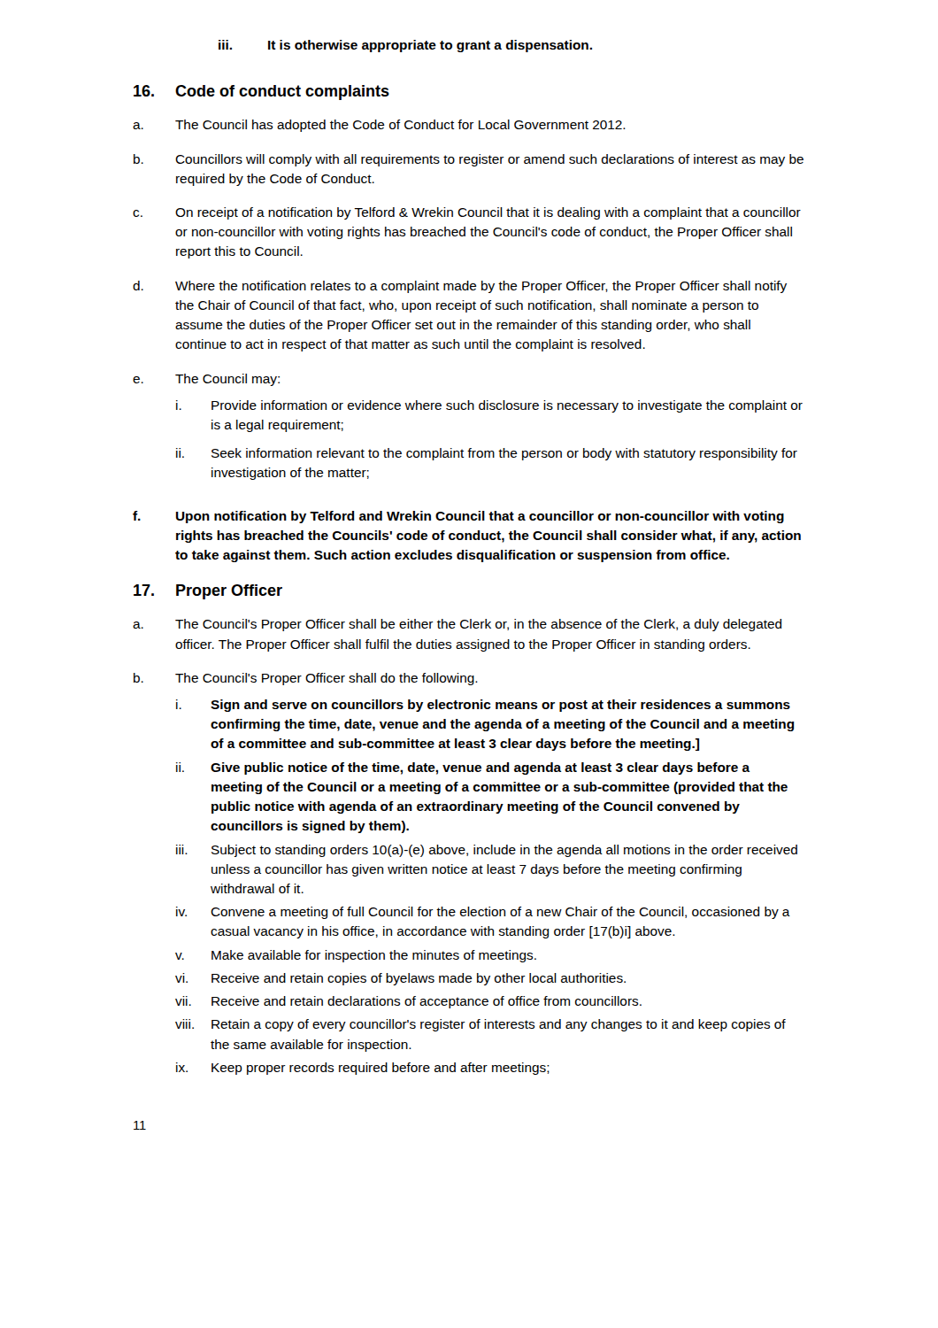iii. It is otherwise appropriate to grant a dispensation.
16. Code of conduct complaints
a.
The Council has adopted the Code of Conduct for Local Government 2012.
b.
Councillors will comply with all requirements to register or amend such declarations of interest as may be required by the Code of Conduct.
c.
On receipt of a notification by Telford & Wrekin Council that it is dealing with a complaint that a councillor or non-councillor with voting rights has breached the Council's code of conduct, the Proper Officer shall report this to Council.
d.
Where the notification relates to a complaint made by the Proper Officer, the Proper Officer shall notify the Chair of Council of that fact, who, upon receipt of such notification, shall nominate a person to assume the duties of the Proper Officer set out in the remainder of this standing order, who shall continue to act in respect of that matter as such until the complaint is resolved.
e.
The Council may:
i. Provide information or evidence where such disclosure is necessary to investigate the complaint or is a legal requirement;
ii. Seek information relevant to the complaint from the person or body with statutory responsibility for investigation of the matter;
f.
Upon notification by Telford and Wrekin Council that a councillor or non-councillor with voting rights has breached the Councils' code of conduct, the Council shall consider what, if any, action to take against them. Such action excludes disqualification or suspension from office.
17. Proper Officer
a.
The Council's Proper Officer shall be either the Clerk or, in the absence of the Clerk, a duly delegated officer. The Proper Officer shall fulfil the duties assigned to the Proper Officer in standing orders.
b.
The Council's Proper Officer shall do the following.
i. Sign and serve on councillors by electronic means or post at their residences a summons confirming the time, date, venue and the agenda of a meeting of the Council and a meeting of a committee and sub-committee at least 3 clear days before the meeting.]
ii. Give public notice of the time, date, venue and agenda at least 3 clear days before a meeting of the Council or a meeting of a committee or a sub-committee (provided that the public notice with agenda of an extraordinary meeting of the Council convened by councillors is signed by them).
iii. Subject to standing orders 10(a)-(e) above, include in the agenda all motions in the order received unless a councillor has given written notice at least 7 days before the meeting confirming withdrawal of it.
iv. Convene a meeting of full Council for the election of a new Chair of the Council, occasioned by a casual vacancy in his office, in accordance with standing order [17(b)i] above.
v. Make available for inspection the minutes of meetings.
vi. Receive and retain copies of byelaws made by other local authorities.
vii. Receive and retain declarations of acceptance of office from councillors.
viii. Retain a copy of every councillor's register of interests and any changes to it and keep copies of the same available for inspection.
ix. Keep proper records required before and after meetings;
11